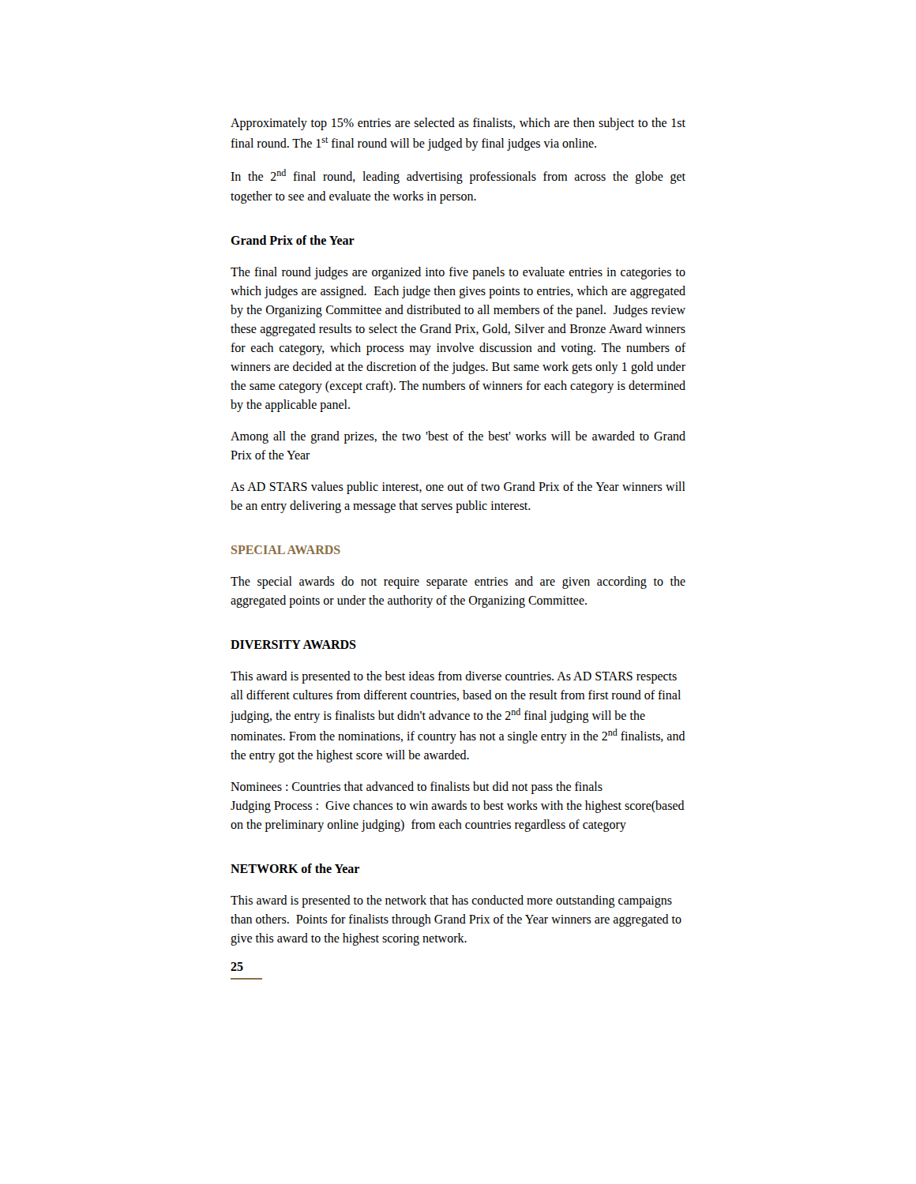Approximately top 15% entries are selected as finalists, which are then subject to the 1st final round. The 1st final round will be judged by final judges via online.
In the 2nd final round, leading advertising professionals from across the globe get together to see and evaluate the works in person.
Grand Prix of the Year
The final round judges are organized into five panels to evaluate entries in categories to which judges are assigned. Each judge then gives points to entries, which are aggregated by the Organizing Committee and distributed to all members of the panel. Judges review these aggregated results to select the Grand Prix, Gold, Silver and Bronze Award winners for each category, which process may involve discussion and voting. The numbers of winners are decided at the discretion of the judges. But same work gets only 1 gold under the same category (except craft). The numbers of winners for each category is determined by the applicable panel.
Among all the grand prizes, the two 'best of the best' works will be awarded to Grand Prix of the Year
As AD STARS values public interest, one out of two Grand Prix of the Year winners will be an entry delivering a message that serves public interest.
SPECIAL AWARDS
The special awards do not require separate entries and are given according to the aggregated points or under the authority of the Organizing Committee.
DIVERSITY AWARDS
This award is presented to the best ideas from diverse countries. As AD STARS respects all different cultures from different countries, based on the result from first round of final judging, the entry is finalists but didn't advance to the 2nd final judging will be the nominates. From the nominations, if country has not a single entry in the 2nd finalists, and the entry got the highest score will be awarded.
Nominees : Countries that advanced to finalists but did not pass the finals
Judging Process : Give chances to win awards to best works with the highest score(based on the preliminary online judging) from each countries regardless of category
NETWORK of the Year
This award is presented to the network that has conducted more outstanding campaigns than others. Points for finalists through Grand Prix of the Year winners are aggregated to give this award to the highest scoring network.
25